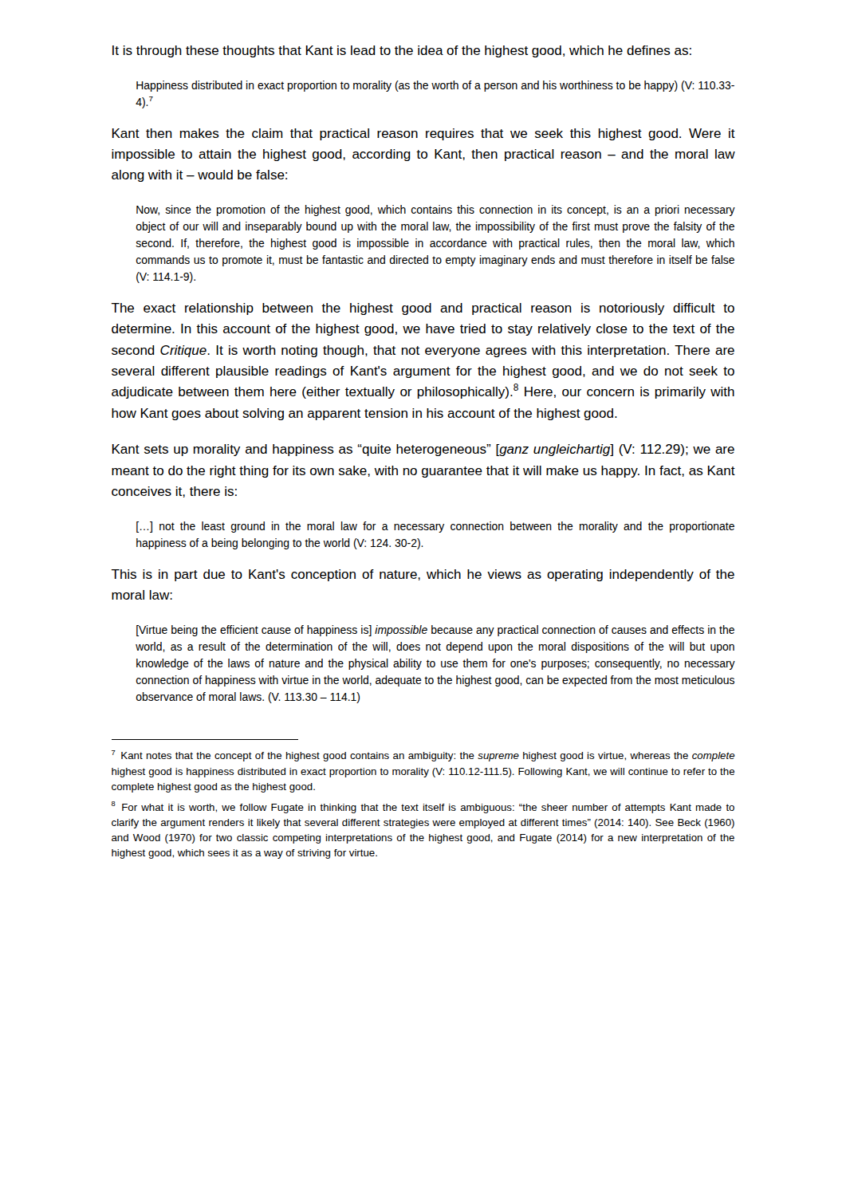It is through these thoughts that Kant is lead to the idea of the highest good, which he defines as:
Happiness distributed in exact proportion to morality (as the worth of a person and his worthiness to be happy) (V: 110.33-4).7
Kant then makes the claim that practical reason requires that we seek this highest good. Were it impossible to attain the highest good, according to Kant, then practical reason – and the moral law along with it – would be false:
Now, since the promotion of the highest good, which contains this connection in its concept, is an a priori necessary object of our will and inseparably bound up with the moral law, the impossibility of the first must prove the falsity of the second. If, therefore, the highest good is impossible in accordance with practical rules, then the moral law, which commands us to promote it, must be fantastic and directed to empty imaginary ends and must therefore in itself be false (V: 114.1-9).
The exact relationship between the highest good and practical reason is notoriously difficult to determine. In this account of the highest good, we have tried to stay relatively close to the text of the second Critique. It is worth noting though, that not everyone agrees with this interpretation. There are several different plausible readings of Kant's argument for the highest good, and we do not seek to adjudicate between them here (either textually or philosophically).8 Here, our concern is primarily with how Kant goes about solving an apparent tension in his account of the highest good.
Kant sets up morality and happiness as “quite heterogeneous” [ganz ungleichartig] (V: 112.29); we are meant to do the right thing for its own sake, with no guarantee that it will make us happy. In fact, as Kant conceives it, there is:
[…] not the least ground in the moral law for a necessary connection between the morality and the proportionate happiness of a being belonging to the world (V: 124. 30-2).
This is in part due to Kant's conception of nature, which he views as operating independently of the moral law:
[Virtue being the efficient cause of happiness is] impossible because any practical connection of causes and effects in the world, as a result of the determination of the will, does not depend upon the moral dispositions of the will but upon knowledge of the laws of nature and the physical ability to use them for one's purposes; consequently, no necessary connection of happiness with virtue in the world, adequate to the highest good, can be expected from the most meticulous observance of moral laws. (V. 113.30 – 114.1)
7 Kant notes that the concept of the highest good contains an ambiguity: the supreme highest good is virtue, whereas the complete highest good is happiness distributed in exact proportion to morality (V: 110.12-111.5). Following Kant, we will continue to refer to the complete highest good as the highest good.
8 For what it is worth, we follow Fugate in thinking that the text itself is ambiguous: “the sheer number of attempts Kant made to clarify the argument renders it likely that several different strategies were employed at different times” (2014: 140). See Beck (1960) and Wood (1970) for two classic competing interpretations of the highest good, and Fugate (2014) for a new interpretation of the highest good, which sees it as a way of striving for virtue.